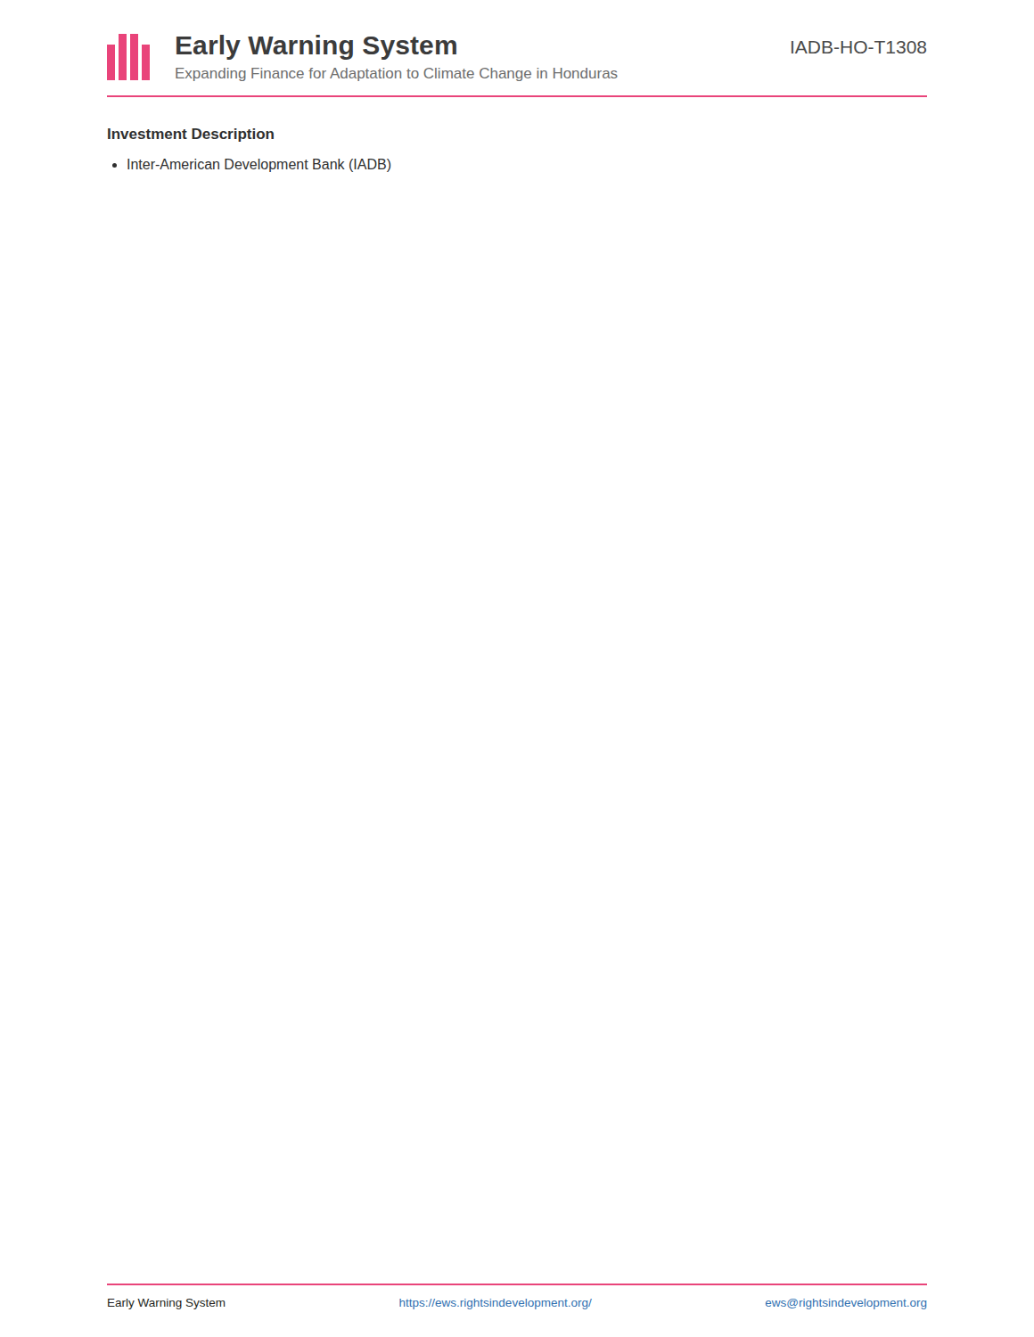Early Warning System
Expanding Finance for Adaptation to Climate Change in Honduras
IADB-HO-T1308
Investment Description
Inter-American Development Bank (IADB)
Early Warning System
https://ews.rightsindevelopment.org/
ews@rightsindevelopment.org